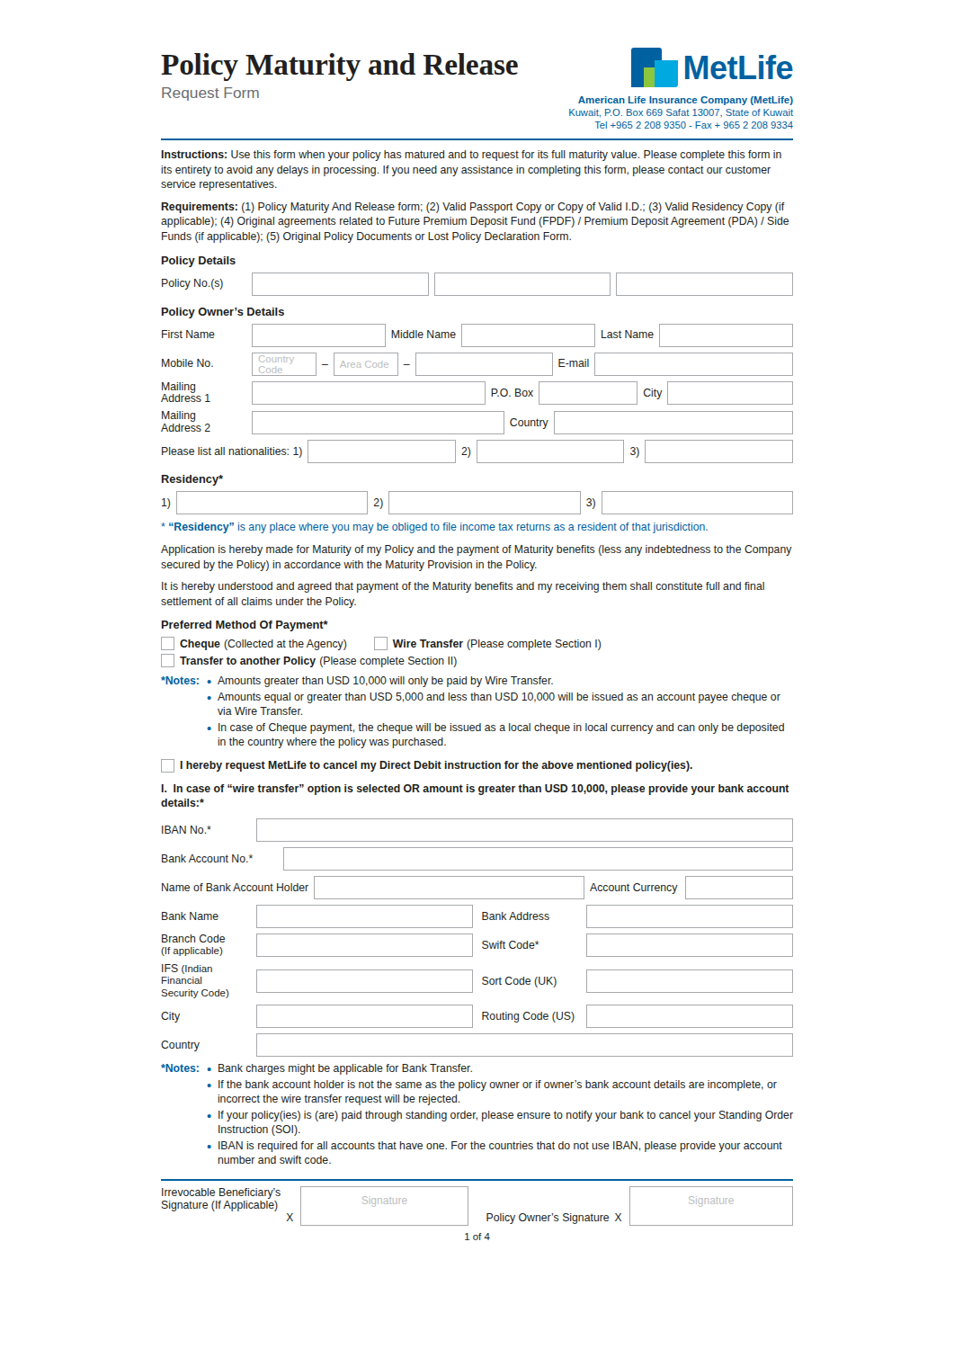Policy Maturity and Release
Request Form
MetLife
American Life Insurance Company (MetLife)
Kuwait, P.O. Box 669 Safat 13007, State of Kuwait
Tel +965 2 208 9350 - Fax + 965 2 208 9334
Instructions: Use this form when your policy has matured and to request for its full maturity value. Please complete this form in its entirety to avoid any delays in processing. If you need any assistance in completing this form, please contact our customer service representatives.
Requirements: (1) Policy Maturity And Release form; (2) Valid Passport Copy or Copy of Valid I.D.; (3) Valid Residency Copy (if applicable); (4) Original agreements related to Future Premium Deposit Fund (FPDF) / Premium Deposit Agreement (PDA) / Side Funds (if applicable); (5) Original Policy Documents or Lost Policy Declaration Form.
Policy Details
Policy No.(s)
Policy Owner’s Details
First Name
Middle Name
Last Name
Mobile No.
–
–
E-mail
Mailing
Address 1
P.O. Box
City
Mailing
Address 2
Country
Please list all nationalities: 1)
2)
3)
Residency*
1)
2)
3)
* “Residency” is any place where you may be obliged to file income tax returns as a resident of that jurisdiction.
Application is hereby made for Maturity of my Policy and the payment of Maturity benefits (less any indebtedness to the Company secured by the Policy) in accordance with the Maturity Provision in the Policy.
It is hereby understood and agreed that payment of the Maturity benefits and my receiving them shall constitute full and final settlement of all claims under the Policy.
Preferred Method Of Payment*
Cheque(Collected at the Agency)
Wire Transfer(Please complete Section I)
Transfer to another Policy(Please complete Section II)
*Notes:
Amounts greater than USD 10,000 will only be paid by Wire Transfer.
Amounts equal or greater than USD 5,000 and less than USD 10,000 will be issued as an account payee cheque or via Wire Transfer.
In case of Cheque payment, the cheque will be issued as a local cheque in local currency and can only be deposited in the country where the policy was purchased.
I hereby request MetLife to cancel my Direct Debit instruction for the above mentioned policy(ies).
I. In case of “wire transfer” option is selected OR amount is greater than USD 10,000, please provide your bank account details:*
IBAN No.*
Bank Account No.*
Name of Bank Account Holder
Account Currency
Bank Name
Bank Address
Branch Code
(If applicable)
Swift Code*
IFS (Indian Financial
Security Code)
Sort Code (UK)
City
Routing Code (US)
Country
*Notes:
Bank charges might be applicable for Bank Transfer.
If the bank account holder is not the same as the policy owner or if owner’s bank account details are incomplete, or incorrect the wire transfer request will be rejected.
If your policy(ies) is (are) paid through standing order, please ensure to notify your bank to cancel your Standing Order Instruction (SOI).
IBAN is required for all accounts that have one. For the countries that do not use IBAN, please provide your account number and swift code.
Irrevocable Beneficiary’s
Signature (If Applicable)
X
Policy Owner’s Signature
X
1 of 4